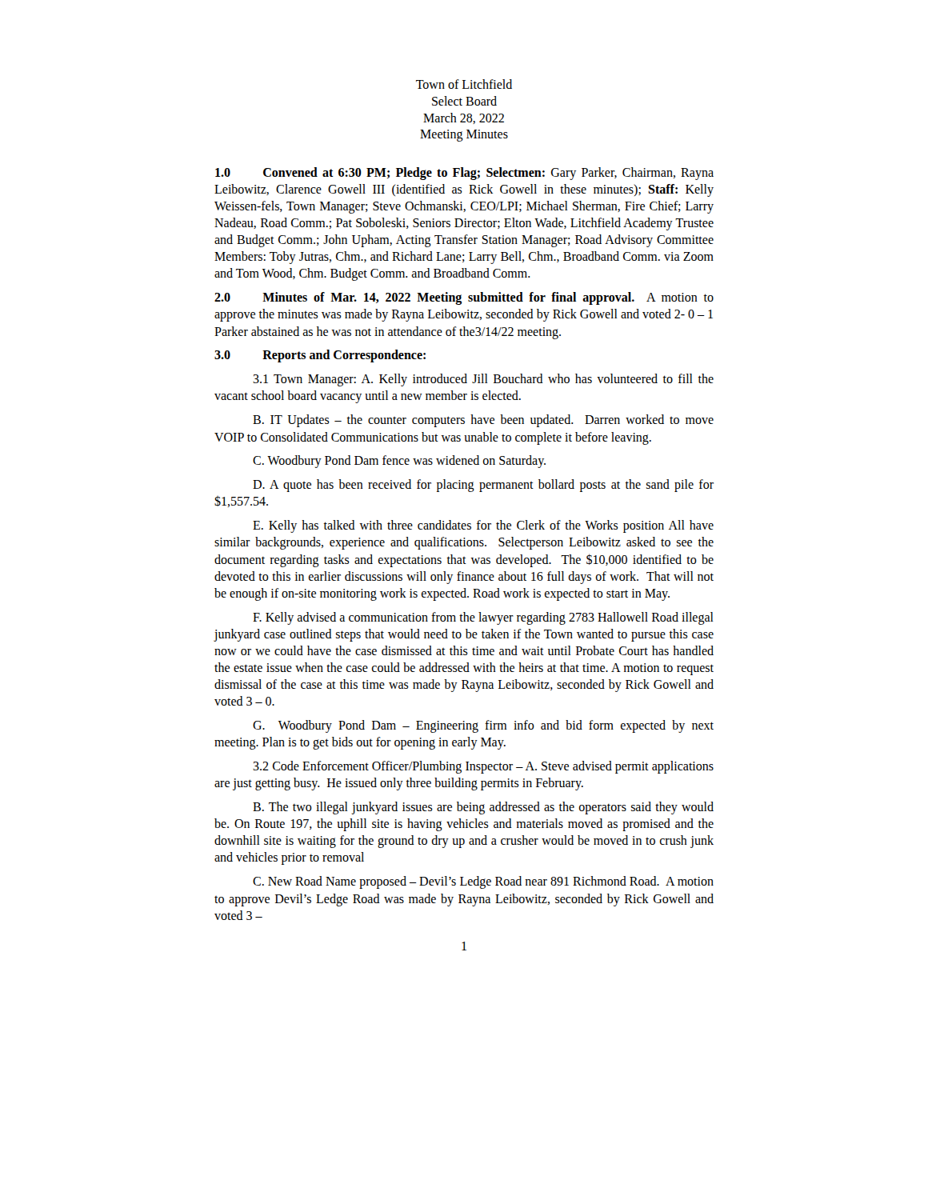Town of Litchfield
Select Board
March 28, 2022
Meeting Minutes
1.0 Convened at 6:30 PM; Pledge to Flag; Selectmen: Gary Parker, Chairman, Rayna Leibowitz, Clarence Gowell III (identified as Rick Gowell in these minutes); Staff: Kelly Weissen-fels, Town Manager; Steve Ochmanski, CEO/LPI; Michael Sherman, Fire Chief; Larry Nadeau, Road Comm.; Pat Soboleski, Seniors Director; Elton Wade, Litchfield Academy Trustee and Budget Comm.; John Upham, Acting Transfer Station Manager; Road Advisory Committee Members: Toby Jutras, Chm., and Richard Lane; Larry Bell, Chm., Broadband Comm. via Zoom and Tom Wood, Chm. Budget Comm. and Broadband Comm.
2.0 Minutes of Mar. 14, 2022 Meeting submitted for final approval. A motion to approve the minutes was made by Rayna Leibowitz, seconded by Rick Gowell and voted 2- 0 – 1 Parker abstained as he was not in attendance of the3/14/22 meeting.
3.0 Reports and Correspondence:
3.1 Town Manager: A. Kelly introduced Jill Bouchard who has volunteered to fill the vacant school board vacancy until a new member is elected.
B. IT Updates – the counter computers have been updated. Darren worked to move VOIP to Consolidated Communications but was unable to complete it before leaving.
C. Woodbury Pond Dam fence was widened on Saturday.
D. A quote has been received for placing permanent bollard posts at the sand pile for $1,557.54.
E. Kelly has talked with three candidates for the Clerk of the Works position All have similar backgrounds, experience and qualifications. Selectperson Leibowitz asked to see the document regarding tasks and expectations that was developed. The $10,000 identified to be devoted to this in earlier discussions will only finance about 16 full days of work. That will not be enough if on-site monitoring work is expected. Road work is expected to start in May.
F. Kelly advised a communication from the lawyer regarding 2783 Hallowell Road illegal junkyard case outlined steps that would need to be taken if the Town wanted to pursue this case now or we could have the case dismissed at this time and wait until Probate Court has handled the estate issue when the case could be addressed with the heirs at that time. A motion to request dismissal of the case at this time was made by Rayna Leibowitz, seconded by Rick Gowell and voted 3 – 0.
G. Woodbury Pond Dam – Engineering firm info and bid form expected by next meeting. Plan is to get bids out for opening in early May.
3.2 Code Enforcement Officer/Plumbing Inspector – A. Steve advised permit applications are just getting busy. He issued only three building permits in February.
B. The two illegal junkyard issues are being addressed as the operators said they would be. On Route 197, the uphill site is having vehicles and materials moved as promised and the downhill site is waiting for the ground to dry up and a crusher would be moved in to crush junk and vehicles prior to removal
C. New Road Name proposed – Devil’s Ledge Road near 891 Richmond Road. A motion to approve Devil’s Ledge Road was made by Rayna Leibowitz, seconded by Rick Gowell and voted 3 –
1